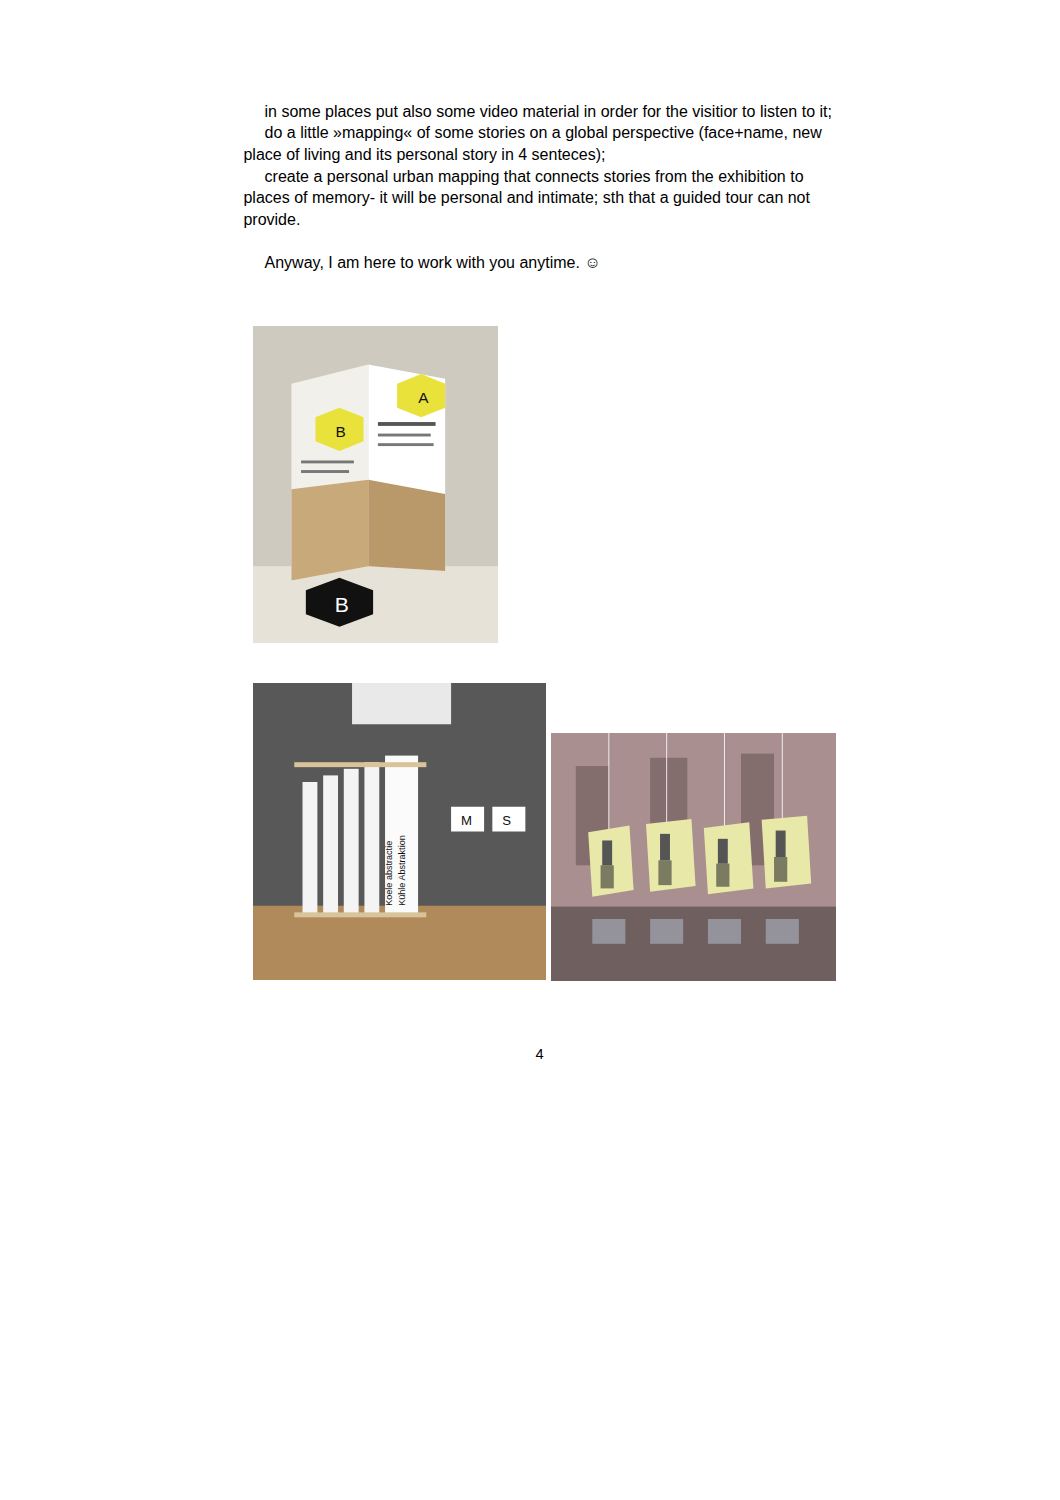in some places put also some video material in order for the visitior to listen to it;
do a little »mapping« of some stories on a global perspective (face+name, new place of living and its personal story in 4 senteces);
create a personal urban mapping that connects stories from the exhibition to places of memory- it will be personal and intimate; sth that a guided tour can not provide.
Anyway, I am here to work with you anytime. ☺
4